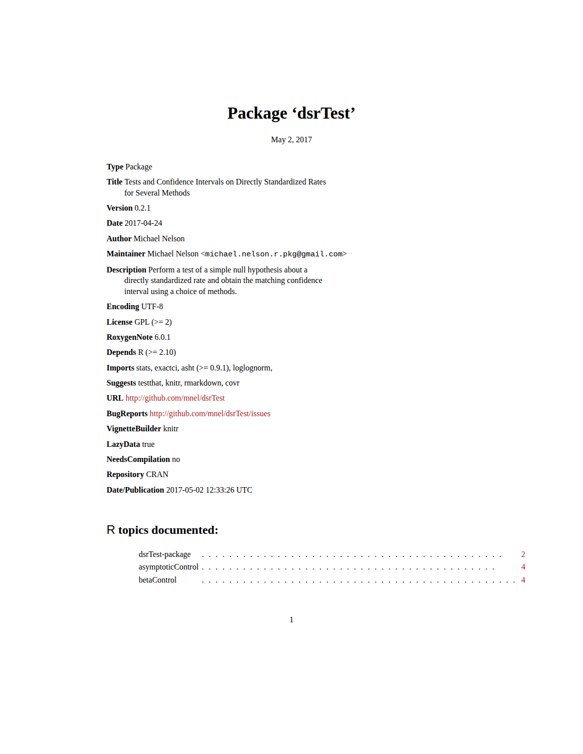Package ‘dsrTest’
May 2, 2017
Type
Package
Title
Tests and Confidence Intervals on Directly Standardized Rates
for Several Methods
Version
0.2.1
Date
2017-04-24
Author
Michael Nelson
Maintainer
Michael Nelson <michael.nelson.r.pkg@gmail.com>
Description
Perform a test of a simple null hypothesis about a
directly standardized rate and obtain the matching confidence
interval using a choice of methods.
Encoding
UTF-8
License
GPL (>= 2)
RoxygenNote
6.0.1
Depends
R (>= 2.10)
Imports
stats, exactci, asht (>= 0.9.1), loglognorm,
Suggests
testthat, knitr, rmarkdown, covr
URL
http://github.com/mnel/dsrTest
BugReports
http://github.com/mnel/dsrTest/issues
VignetteBuilder
knitr
LazyData
true
NeedsCompilation
no
Repository
CRAN
Date/Publication
2017-05-02 12:33:26 UTC
R topics documented:
| dsrTest-package | . . . . . . . . . . . . . . . . . . . . . . . . . . . . . . . . . . . . . . . . . . . . | 2 |
| asymptoticControl | . . . . . . . . . . . . . . . . . . . . . . . . . . . . . . . . . . . . . . . . . . . | 4 |
| betaControl | . . . . . . . . . . . . . . . . . . . . . . . . . . . . . . . . . . . . . . . . . . . . . . | 4 |
1